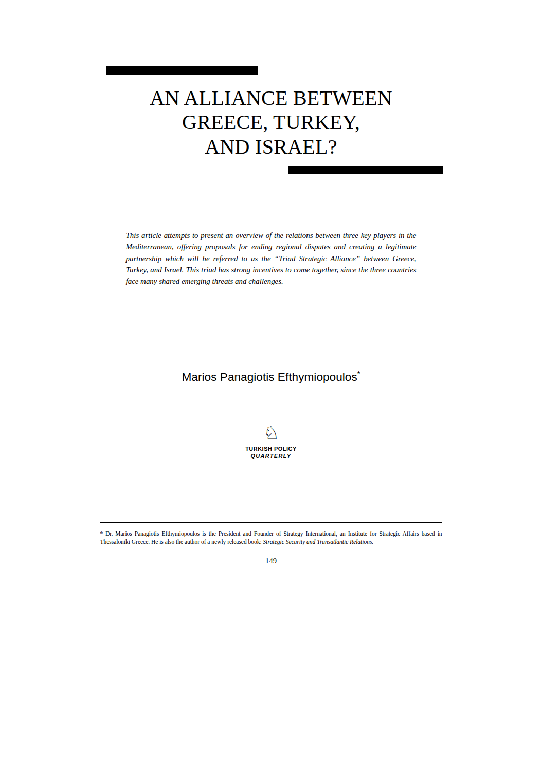AN ALLIANCE BETWEEN
GREECE, TURKEY,
AND ISRAEL?
This article attempts to present an overview of the relations between three key players in the Mediterranean, offering proposals for ending regional disputes and creating a legitimate partnership which will be referred to as the “Triad Strategic Alliance” between Greece, Turkey, and Israel. This triad has strong incentives to come together, since the three countries face many shared emerging threats and challenges.
Marios Panagiotis Efthymiopoulos*
♘
TURKISH POLICY
QUARTERLY
* Dr. Marios Panagiotis Efthymiopoulos is the President and Founder of Strategy International, an Institute for Strategic Affairs based in Thessaloniki Greece. He is also the author of a newly released book: Strategic Security and Transatlantic Relations.
149